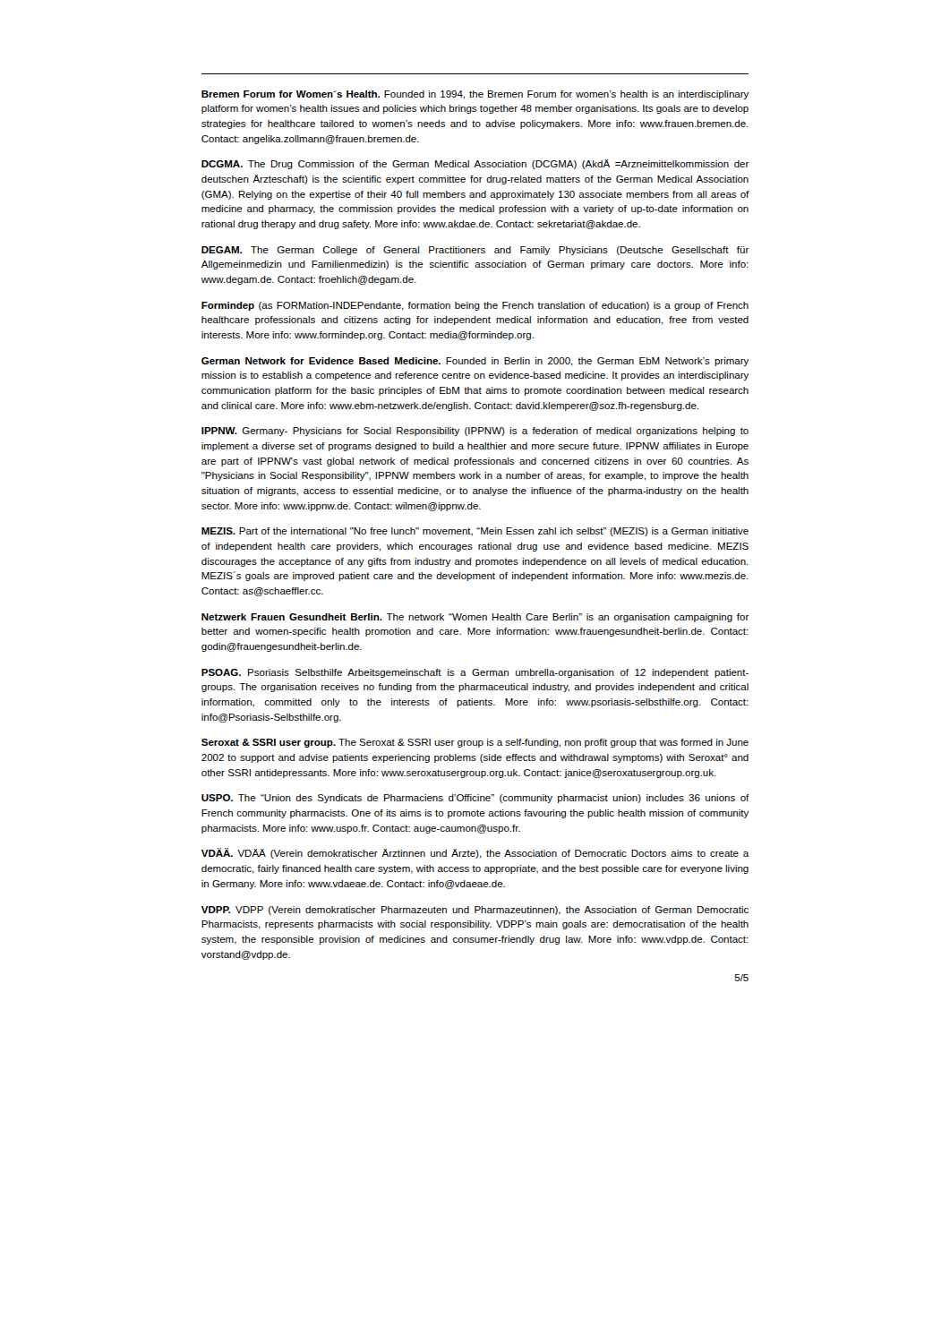Bremen Forum for Women´s Health. Founded in 1994, the Bremen Forum for women’s health is an interdisciplinary platform for women’s health issues and policies which brings together 48 member organisations. Its goals are to develop strategies for healthcare tailored to women’s needs and to advise policymakers. More info: www.frauen.bremen.de. Contact: angelika.zollmann@frauen.bremen.de.
DCGMA. The Drug Commission of the German Medical Association (DCGMA) (AkdÄ =Arzneimittelkommission der deutschen Ärzteschaft) is the scientific expert committee for drug-related matters of the German Medical Association (GMA). Relying on the expertise of their 40 full members and approximately 130 associate members from all areas of medicine and pharmacy, the commission provides the medical profession with a variety of up-to-date information on rational drug therapy and drug safety. More info: www.akdae.de. Contact: sekretariat@akdae.de.
DEGAM. The German College of General Practitioners and Family Physicians (Deutsche Gesellschaft für Allgemeinmedizin und Familienmedizin) is the scientific association of German primary care doctors. More info: www.degam.de. Contact: froehlich@degam.de.
Formindep (as FORMation-INDEPendante, formation being the French translation of education) is a group of French healthcare professionals and citizens acting for independent medical information and education, free from vested interests. More info: www.formindep.org. Contact: media@formindep.org.
German Network for Evidence Based Medicine. Founded in Berlin in 2000, the German EbM Network’s primary mission is to establish a competence and reference centre on evidence-based medicine. It provides an interdisciplinary communication platform for the basic principles of EbM that aims to promote coordination between medical research and clinical care. More info: www.ebm-netzwerk.de/english. Contact: david.klemperer@soz.fh-regensburg.de.
IPPNW. Germany- Physicians for Social Responsibility (IPPNW) is a federation of medical organizations helping to implement a diverse set of programs designed to build a healthier and more secure future. IPPNW affiliates in Europe are part of IPPNW's vast global network of medical professionals and concerned citizens in over 60 countries. As "Physicians in Social Responsibility", IPPNW members work in a number of areas, for example, to improve the health situation of migrants, access to essential medicine, or to analyse the influence of the pharma-industry on the health sector. More info: www.ippnw.de. Contact: wilmen@ippnw.de.
MEZIS. Part of the international "No free lunch" movement, “Mein Essen zahl ich selbst” (MEZIS) is a German initiative of independent health care providers, which encourages rational drug use and evidence based medicine. MEZIS discourages the acceptance of any gifts from industry and promotes independence on all levels of medical education. MEZIS´s goals are improved patient care and the development of independent information. More info: www.mezis.de. Contact: as@schaeffler.cc.
Netzwerk Frauen Gesundheit Berlin. The network “Women Health Care Berlin” is an organisation campaigning for better and women-specific health promotion and care. More information: www.frauengesundheit-berlin.de. Contact: godin@frauengesundheit-berlin.de.
PSOAG. Psoriasis Selbsthilfe Arbeitsgemeinschaft is a German umbrella-organisation of 12 independent patient-groups. The organisation receives no funding from the pharmaceutical industry, and provides independent and critical information, committed only to the interests of patients. More info: www.psoriasis-selbsthilfe.org. Contact: info@Psoriasis-Selbsthilfe.org.
Seroxat & SSRI user group. The Seroxat & SSRI user group is a self-funding, non profit group that was formed in June 2002 to support and advise patients experiencing problems (side effects and withdrawal symptoms) with Seroxat° and other SSRI antidepressants. More info: www.seroxatusergroup.org.uk. Contact: janice@seroxatusergroup.org.uk.
USPO. The “Union des Syndicats de Pharmaciens d’Officine” (community pharmacist union) includes 36 unions of French community pharmacists. One of its aims is to promote actions favouring the public health mission of community pharmacists. More info: www.uspo.fr. Contact: auge-caumon@uspo.fr.
VDÄÄ. VDÄÄ (Verein demokratischer Ärztinnen und Ärzte), the Association of Democratic Doctors aims to create a democratic, fairly financed health care system, with access to appropriate, and the best possible care for everyone living in Germany. More info: www.vdaeae.de. Contact: info@vdaeae.de.
VDPP. VDPP (Verein demokratischer Pharmazeuten und Pharmazeutinnen), the Association of German Democratic Pharmacists, represents pharmacists with social responsibility. VDPP’s main goals are: democratisation of the health system, the responsible provision of medicines and consumer-friendly drug law. More info: www.vdpp.de. Contact: vorstand@vdpp.de.
5/5